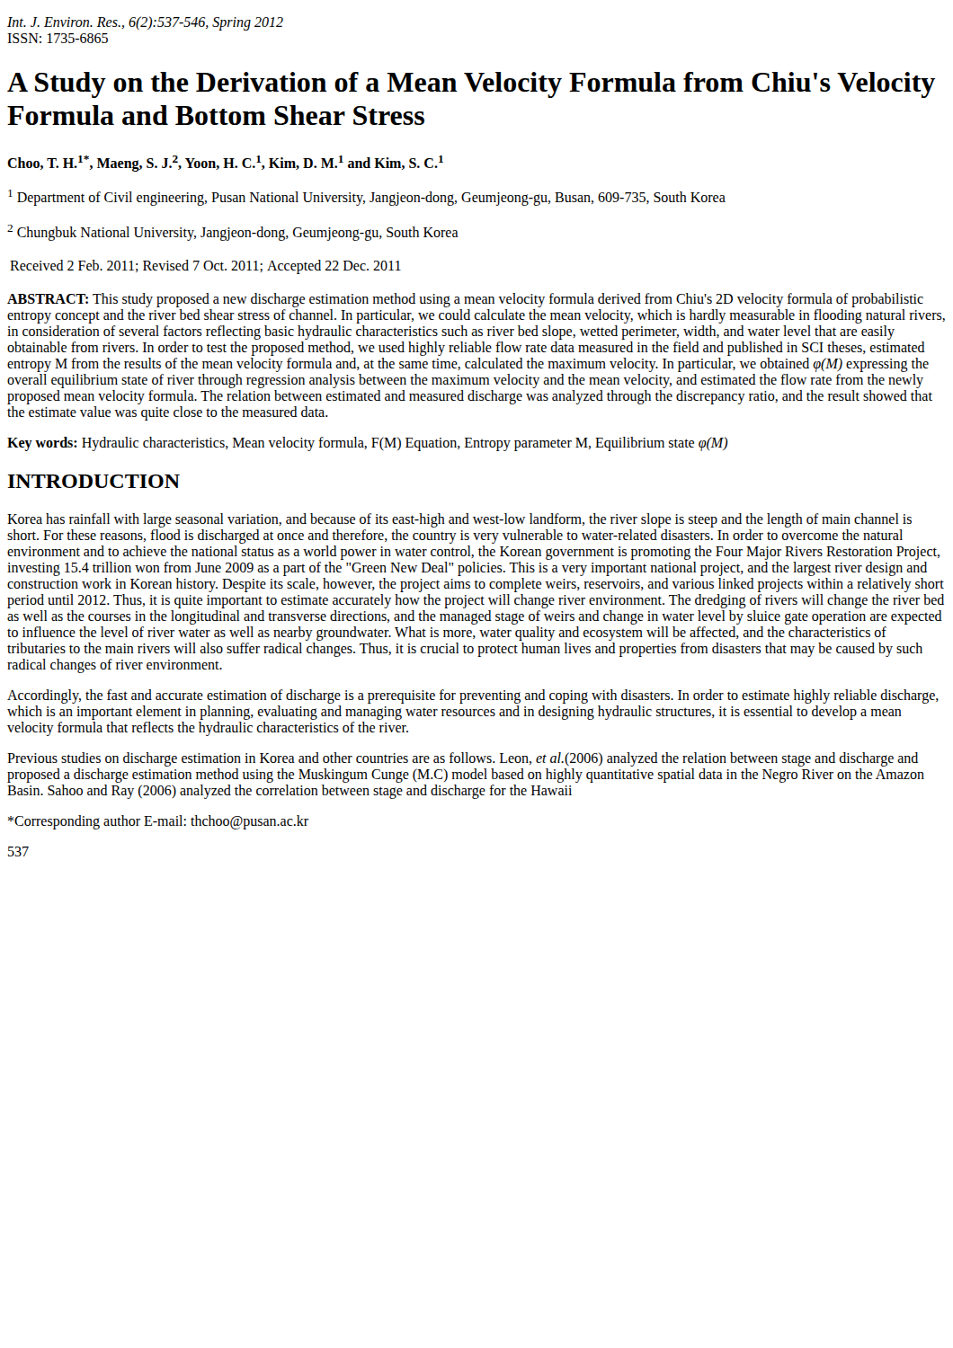Int. J. Environ. Res., 6(2):537-546, Spring 2012
ISSN: 1735-6865
A Study on the Derivation of a Mean Velocity Formula from Chiu's Velocity Formula and Bottom Shear Stress
Choo, T. H.1*, Maeng, S. J.2, Yoon, H. C.1, Kim, D. M.1 and Kim, S. C.1
1 Department of Civil engineering, Pusan National University, Jangjeon-dong, Geumjeong-gu, Busan, 609-735, South Korea
2 Chungbuk National University, Jangjeon-dong, Geumjeong-gu, South Korea
| Received 2 Feb. 2011; | Revised 7 Oct. 2011; | Accepted 22 Dec. 2011 |
ABSTRACT: This study proposed a new discharge estimation method using a mean velocity formula derived from Chiu's 2D velocity formula of probabilistic entropy concept and the river bed shear stress of channel. In particular, we could calculate the mean velocity, which is hardly measurable in flooding natural rivers, in consideration of several factors reflecting basic hydraulic characteristics such as river bed slope, wetted perimeter, width, and water level that are easily obtainable from rivers. In order to test the proposed method, we used highly reliable flow rate data measured in the field and published in SCI theses, estimated entropy M from the results of the mean velocity formula and, at the same time, calculated the maximum velocity. In particular, we obtained φ(M) expressing the overall equilibrium state of river through regression analysis between the maximum velocity and the mean velocity, and estimated the flow rate from the newly proposed mean velocity formula. The relation between estimated and measured discharge was analyzed through the discrepancy ratio, and the result showed that the estimate value was quite close to the measured data.
Key words: Hydraulic characteristics, Mean velocity formula, F(M) Equation, Entropy parameter M, Equilibrium state φ(M)
INTRODUCTION
Korea has rainfall with large seasonal variation, and because of its east-high and west-low landform, the river slope is steep and the length of main channel is short. For these reasons, flood is discharged at once and therefore, the country is very vulnerable to water-related disasters. In order to overcome the natural environment and to achieve the national status as a world power in water control, the Korean government is promoting the Four Major Rivers Restoration Project, investing 15.4 trillion won from June 2009 as a part of the "Green New Deal" policies. This is a very important national project, and the largest river design and construction work in Korean history. Despite its scale, however, the project aims to complete weirs, reservoirs, and various linked projects within a relatively short period until 2012. Thus, it is quite important to estimate accurately how the project will change river environment. The dredging of rivers will change the river bed as well as the courses in the longitudinal and transverse directions, and the managed stage of weirs and change in water level by sluice gate operation are expected to influence the level of river water as well as nearby groundwater. What is more, water quality and ecosystem will be affected, and the characteristics of tributaries to the main rivers will also suffer radical changes. Thus, it is crucial to protect human lives and properties from disasters that may be caused by such radical changes of river environment.
Accordingly, the fast and accurate estimation of discharge is a prerequisite for preventing and coping with disasters. In order to estimate highly reliable discharge, which is an important element in planning, evaluating and managing water resources and in designing hydraulic structures, it is essential to develop a mean velocity formula that reflects the hydraulic characteristics of the river.
Previous studies on discharge estimation in Korea and other countries are as follows. Leon, et al.(2006) analyzed the relation between stage and discharge and proposed a discharge estimation method using the Muskingum Cunge (M.C) model based on highly quantitative spatial data in the Negro River on the Amazon Basin. Sahoo and Ray (2006) analyzed the correlation between stage and discharge for the Hawaii
*Corresponding author E-mail: thchoo@pusan.ac.kr
537